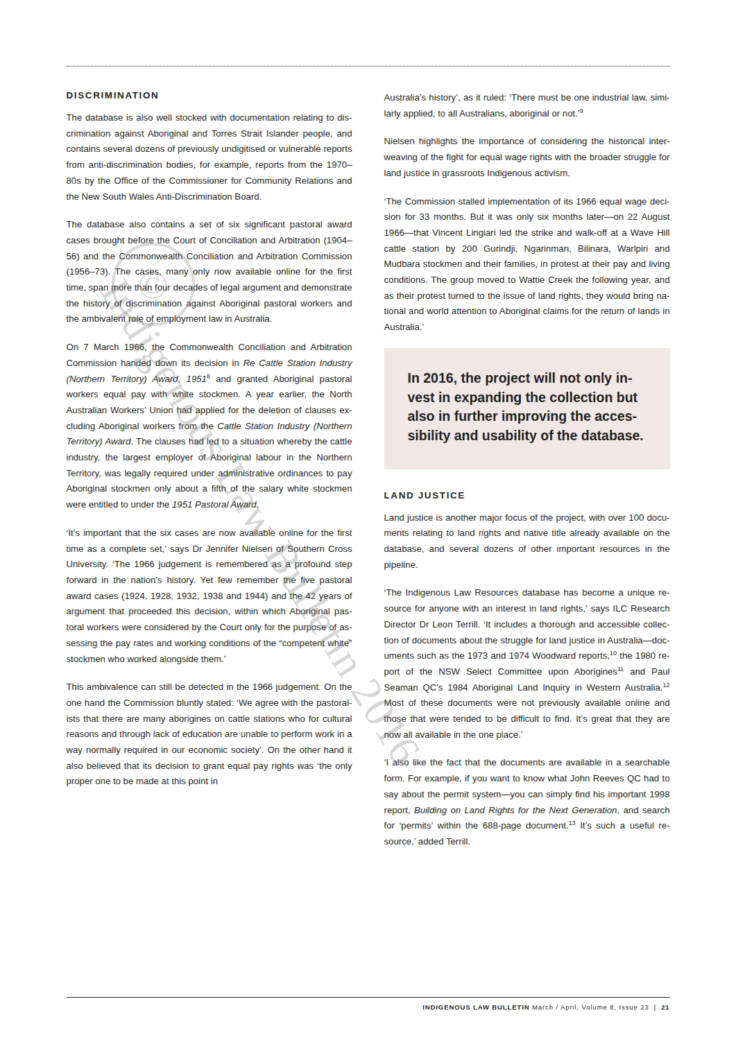©
Indigenous Law Bulletin 2016
Discrimination
The database is also well stocked with documentation relating to discrimination against Aboriginal and Torres Strait Islander people, and contains several dozens of previously undigitised or vulnerable reports from anti-discrimination bodies, for example, reports from the 1970–80s by the Office of the Commissioner for Community Relations and the New South Wales Anti-Discrimination Board.
The database also contains a set of six significant pastoral award cases brought before the Court of Conciliation and Arbitration (1904–56) and the Commonwealth Conciliation and Arbitration Commission (1956–73). The cases, many only now available online for the first time, span more than four decades of legal argument and demonstrate the history of discrimination against Aboriginal pastoral workers and the ambivalent role of employment law in Australia.
On 7 March 1966, the Commonwealth Conciliation and Arbitration Commission handed down its decision in Re Cattle Station Industry (Northern Territory) Award, 19518 and granted Aboriginal pastoral workers equal pay with white stockmen. A year earlier, the North Australian Workers’ Union had applied for the deletion of clauses excluding Aboriginal workers from the Cattle Station Industry (Northern Territory) Award. The clauses had led to a situation whereby the cattle industry, the largest employer of Aboriginal labour in the Northern Territory, was legally required under administrative ordinances to pay Aboriginal stockmen only about a fifth of the salary white stockmen were entitled to under the 1951 Pastoral Award.
‘It’s important that the six cases are now available online for the first time as a complete set,’ says Dr Jennifer Nielsen of Southern Cross University. ‘The 1966 judgement is remembered as a profound step forward in the nation’s history. Yet few remember the five pastoral award cases (1924, 1928, 1932, 1938 and 1944) and the 42 years of argument that proceeded this decision, within which Aboriginal pastoral workers were considered by the Court only for the purpose of assessing the pay rates and working conditions of the “competent white” stockmen who worked alongside them.’
This ambivalence can still be detected in the 1966 judgement. On the one hand the Commission bluntly stated: ‘We agree with the pastoralists that there are many aborigines on cattle stations who for cultural reasons and through lack of education are unable to perform work in a way normally required in our economic society’. On the other hand it also believed that its decision to grant equal pay rights was ‘the only proper one to be made at this point in
Australia’s history’, as it ruled: ‘There must be one industrial law, similarly applied, to all Australians, aboriginal or not.’9
Nielsen highlights the importance of considering the historical interweaving of the fight for equal wage rights with the broader struggle for land justice in grassroots Indigenous activism.
‘The Commission stalled implementation of its 1966 equal wage decision for 33 months. But it was only six months later—on 22 August 1966—that Vincent Lingiari led the strike and walk-off at a Wave Hill cattle station by 200 Gurindji, Ngarinman, Bilinara, Warlpiri and Mudbara stockmen and their families, in protest at their pay and living conditions. The group moved to Wattie Creek the following year, and as their protest turned to the issue of land rights, they would bring national and world attention to Aboriginal claims for the return of lands in Australia.’
In 2016, the project will not only invest in expanding the collection but also in further improving the accessibility and usability of the database.
Land Justice
Land justice is another major focus of the project, with over 100 documents relating to land rights and native title already available on the database, and several dozens of other important resources in the pipeline.
‘The Indigenous Law Resources database has become a unique resource for anyone with an interest in land rights,’ says ILC Research Director Dr Leon Terrill. ‘It includes a thorough and accessible collection of documents about the struggle for land justice in Australia—documents such as the 1973 and 1974 Woodward reports,10 the 1980 report of the NSW Select Committee upon Aborigines11 and Paul Seaman QC’s 1984 Aboriginal Land Inquiry in Western Australia.12 Most of these documents were not previously available online and those that were tended to be difficult to find. It’s great that they are now all available in the one place.’
‘I also like the fact that the documents are available in a searchable form. For example, if you want to know what John Reeves QC had to say about the permit system—you can simply find his important 1998 report, Building on Land Rights for the Next Generation, and search for ‘permits’ within the 688-page document.13 It’s such a useful resource,’ added Terrill.
INDIGENOUS LAW BULLETIN March / April, Volume 8, Issue 23 | 21